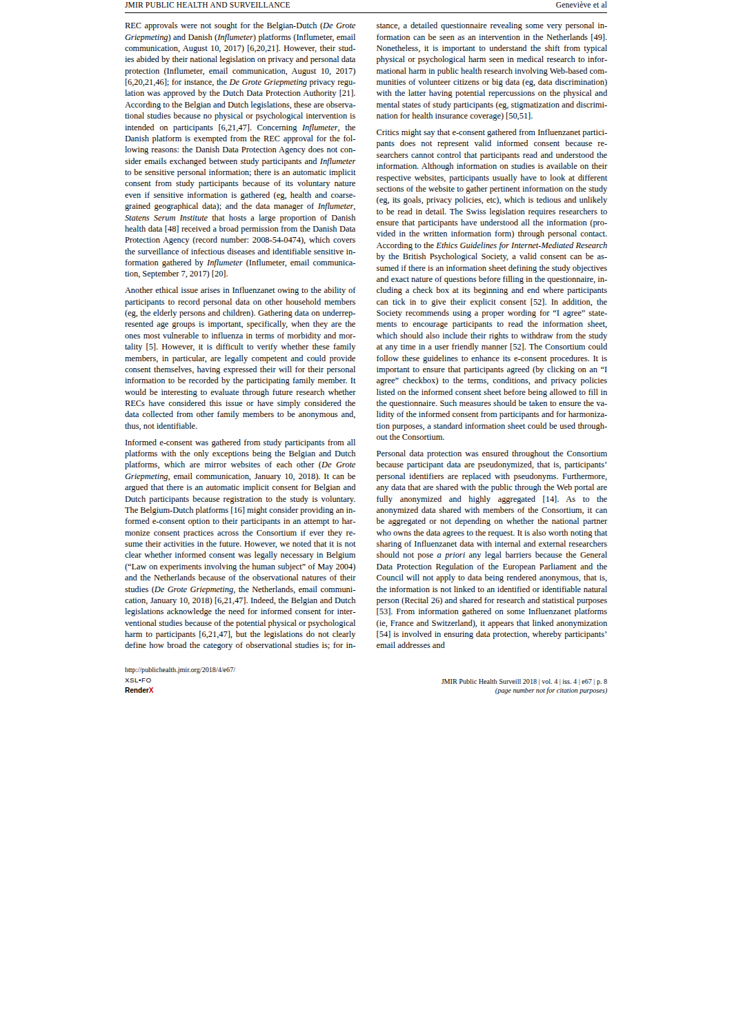JMIR Public Health and Surveillance Geneviève et al
REC approvals were not sought for the Belgian-Dutch (De Grote Griepmeting) and Danish (Influmeter) platforms (Influmeter, email communication, August 10, 2017) [6,20,21]. However, their studies abided by their national legislation on privacy and personal data protection (Influmeter, email communication, August 10, 2017) [6,20,21,46]; for instance, the De Grote Griepmeting privacy regulation was approved by the Dutch Data Protection Authority [21]. According to the Belgian and Dutch legislations, these are observational studies because no physical or psychological intervention is intended on participants [6,21,47]. Concerning Influmeter, the Danish platform is exempted from the REC approval for the following reasons: the Danish Data Protection Agency does not consider emails exchanged between study participants and Influmeter to be sensitive personal information; there is an automatic implicit consent from study participants because of its voluntary nature even if sensitive information is gathered (eg, health and coarse-grained geographical data); and the data manager of Influmeter, Statens Serum Institute that hosts a large proportion of Danish health data [48] received a broad permission from the Danish Data Protection Agency (record number: 2008-54-0474), which covers the surveillance of infectious diseases and identifiable sensitive information gathered by Influmeter (Influmeter, email communication, September 7, 2017) [20].
Another ethical issue arises in Influenzanet owing to the ability of participants to record personal data on other household members (eg, the elderly persons and children). Gathering data on underrepresented age groups is important, specifically, when they are the ones most vulnerable to influenza in terms of morbidity and mortality [5]. However, it is difficult to verify whether these family members, in particular, are legally competent and could provide consent themselves, having expressed their will for their personal information to be recorded by the participating family member. It would be interesting to evaluate through future research whether RECs have considered this issue or have simply considered the data collected from other family members to be anonymous and, thus, not identifiable.
Informed e-consent was gathered from study participants from all platforms with the only exceptions being the Belgian and Dutch platforms, which are mirror websites of each other (De Grote Griepmeting, email communication, January 10, 2018). It can be argued that there is an automatic implicit consent for Belgian and Dutch participants because registration to the study is voluntary. The Belgium-Dutch platforms [16] might consider providing an informed e-consent option to their participants in an attempt to harmonize consent practices across the Consortium if ever they resume their activities in the future. However, we noted that it is not clear whether informed consent was legally necessary in Belgium (“Law on experiments involving the human subject” of May 2004) and the Netherlands because of the observational natures of their studies (De Grote Griepmeting, the Netherlands, email communication, January 10, 2018) [6,21,47]. Indeed, the Belgian and Dutch legislations acknowledge the need for informed consent for interventional studies because of the potential physical or psychological harm to participants [6,21,47], but the legislations do not clearly define how broad the category of observational studies is; for instance, a detailed questionnaire revealing some very personal information can be seen as an intervention in the Netherlands [49]. Nonetheless, it is important to understand the shift from typical physical or psychological harm seen in medical research to informational harm in public health research involving Web-based communities of volunteer citizens or big data (eg, data discrimination) with the latter having potential repercussions on the physical and mental states of study participants (eg, stigmatization and discrimination for health insurance coverage) [50,51].
Critics might say that e-consent gathered from Influenzanet participants does not represent valid informed consent because researchers cannot control that participants read and understood the information. Although information on studies is available on their respective websites, participants usually have to look at different sections of the website to gather pertinent information on the study (eg, its goals, privacy policies, etc), which is tedious and unlikely to be read in detail. The Swiss legislation requires researchers to ensure that participants have understood all the information (provided in the written information form) through personal contact. According to the Ethics Guidelines for Internet-Mediated Research by the British Psychological Society, a valid consent can be assumed if there is an information sheet defining the study objectives and exact nature of questions before filling in the questionnaire, including a check box at its beginning and end where participants can tick in to give their explicit consent [52]. In addition, the Society recommends using a proper wording for “I agree” statements to encourage participants to read the information sheet, which should also include their rights to withdraw from the study at any time in a user friendly manner [52]. The Consortium could follow these guidelines to enhance its e-consent procedures. It is important to ensure that participants agreed (by clicking on an “I agree” checkbox) to the terms, conditions, and privacy policies listed on the informed consent sheet before being allowed to fill in the questionnaire. Such measures should be taken to ensure the validity of the informed consent from participants and for harmonization purposes, a standard information sheet could be used throughout the Consortium.
Personal data protection was ensured throughout the Consortium because participant data are pseudonymized, that is, participants’ personal identifiers are replaced with pseudonyms. Furthermore, any data that are shared with the public through the Web portal are fully anonymized and highly aggregated [14]. As to the anonymized data shared with members of the Consortium, it can be aggregated or not depending on whether the national partner who owns the data agrees to the request. It is also worth noting that sharing of Influenzanet data with internal and external researchers should not pose a priori any legal barriers because the General Data Protection Regulation of the European Parliament and the Council will not apply to data being rendered anonymous, that is, the information is not linked to an identified or identifiable natural person (Recital 26) and shared for research and statistical purposes [53]. From information gathered on some Influenzanet platforms (ie, France and Switzerland), it appears that linked anonymization [54] is involved in ensuring data protection, whereby participants’ email addresses and
http://publichealth.jmir.org/2018/4/e67/ XSL•FO RenderX
JMIR Public Health Surveill 2018 | vol. 4 | iss. 4 | e67 | p. 8
(page number not for citation purposes)